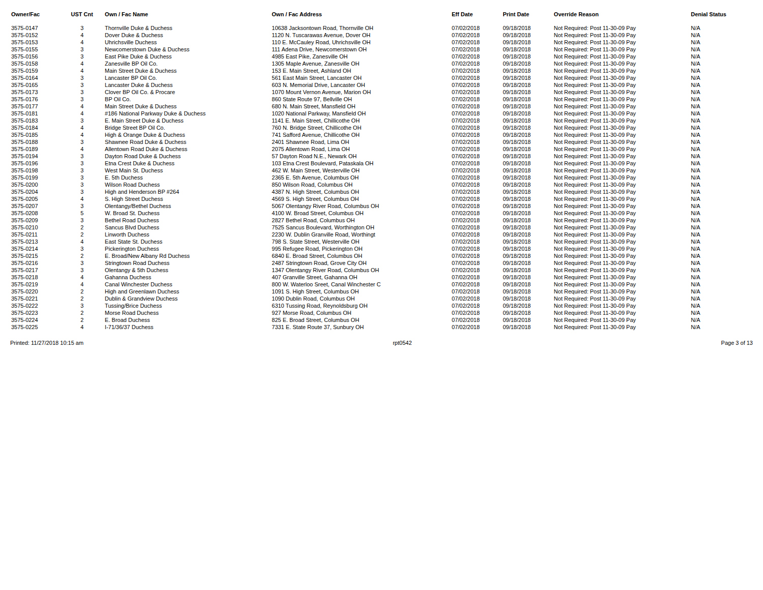| Owner/Fac | UST Cnt | Own / Fac Name | Own / Fac Address | Eff Date | Print Date | Override Reason | Denial Status |
| --- | --- | --- | --- | --- | --- | --- | --- |
| 3575-0147 | 3 | Thornville Duke & Duchess | 10638 Jacksontown Road, Thornville OH | 07/02/2018 | 09/18/2018 | Not Required: Post 11-30-09 Pay | N/A |
| 3575-0152 | 4 | Dover Duke & Duchess | 1120 N. Tuscarawas Avenue, Dover OH | 07/02/2018 | 09/18/2018 | Not Required: Post 11-30-09 Pay | N/A |
| 3575-0153 | 4 | Uhrichsville Duchess | 110 E. McCauley Road, Uhrichsville OH | 07/02/2018 | 09/18/2018 | Not Required: Post 11-30-09 Pay | N/A |
| 3575-0155 | 3 | Newcomerstown Duke & Duchess | 111 Adena Drive, Newcomerstown OH | 07/02/2018 | 09/18/2018 | Not Required: Post 11-30-09 Pay | N/A |
| 3575-0156 | 3 | East Pike Duke & Duchess | 4985 East Pike, Zanesville OH | 07/02/2018 | 09/18/2018 | Not Required: Post 11-30-09 Pay | N/A |
| 3575-0158 | 4 | Zanesville BP Oil Co. | 1305 Maple Avenue, Zanesville OH | 07/02/2018 | 09/18/2018 | Not Required: Post 11-30-09 Pay | N/A |
| 3575-0159 | 4 | Main Street Duke & Duchess | 153 E. Main Street, Ashland OH | 07/02/2018 | 09/18/2018 | Not Required: Post 11-30-09 Pay | N/A |
| 3575-0164 | 3 | Lancaster BP Oil Co. | 561 East Main Street, Lancaster OH | 07/02/2018 | 09/18/2018 | Not Required: Post 11-30-09 Pay | N/A |
| 3575-0165 | 3 | Lancaster Duke & Duchess | 603 N. Memorial Drive, Lancaster OH | 07/02/2018 | 09/18/2018 | Not Required: Post 11-30-09 Pay | N/A |
| 3575-0173 | 3 | Clover BP Oil Co. & Procare | 1070 Mount Vernon Avenue, Marion OH | 07/02/2018 | 09/18/2018 | Not Required: Post 11-30-09 Pay | N/A |
| 3575-0176 | 3 | BP Oil Co. | 860 State Route 97, Bellville OH | 07/02/2018 | 09/18/2018 | Not Required: Post 11-30-09 Pay | N/A |
| 3575-0177 | 4 | Main Street Duke & Duchess | 680 N. Main Street, Mansfield OH | 07/02/2018 | 09/18/2018 | Not Required: Post 11-30-09 Pay | N/A |
| 3575-0181 | 4 | #186 National Parkway Duke & Duchess | 1020 National Parkway, Mansfield OH | 07/02/2018 | 09/18/2018 | Not Required: Post 11-30-09 Pay | N/A |
| 3575-0183 | 3 | E. Main Street Duke & Duchess | 1141 E. Main Street, Chillicothe OH | 07/02/2018 | 09/18/2018 | Not Required: Post 11-30-09 Pay | N/A |
| 3575-0184 | 4 | Bridge Street BP Oil Co. | 760 N. Bridge Street, Chillicothe OH | 07/02/2018 | 09/18/2018 | Not Required: Post 11-30-09 Pay | N/A |
| 3575-0185 | 4 | High & Orange Duke & Duchess | 741 Safford Avenue, Chillicothe OH | 07/02/2018 | 09/18/2018 | Not Required: Post 11-30-09 Pay | N/A |
| 3575-0188 | 3 | Shawnee Road Duke & Duchess | 2401 Shawnee Road, Lima OH | 07/02/2018 | 09/18/2018 | Not Required: Post 11-30-09 Pay | N/A |
| 3575-0189 | 4 | Allentown Road Duke & Duchess | 2075 Allentown Road, Lima OH | 07/02/2018 | 09/18/2018 | Not Required: Post 11-30-09 Pay | N/A |
| 3575-0194 | 3 | Dayton Road Duke & Duchess | 57 Dayton Road N.E., Newark OH | 07/02/2018 | 09/18/2018 | Not Required: Post 11-30-09 Pay | N/A |
| 3575-0196 | 3 | Etna Crest Duke & Duchess | 103 Etna Crest Boulevard, Pataskala OH | 07/02/2018 | 09/18/2018 | Not Required: Post 11-30-09 Pay | N/A |
| 3575-0198 | 3 | West Main St. Duchess | 462 W. Main Street, Westerville OH | 07/02/2018 | 09/18/2018 | Not Required: Post 11-30-09 Pay | N/A |
| 3575-0199 | 3 | E. 5th Duchess | 2365 E. 5th Avenue, Columbus OH | 07/02/2018 | 09/18/2018 | Not Required: Post 11-30-09 Pay | N/A |
| 3575-0200 | 3 | Wilson Road Duchess | 850 Wilson Road, Columbus OH | 07/02/2018 | 09/18/2018 | Not Required: Post 11-30-09 Pay | N/A |
| 3575-0204 | 3 | High and Henderson BP #264 | 4387 N. High Street, Columbus OH | 07/02/2018 | 09/18/2018 | Not Required: Post 11-30-09 Pay | N/A |
| 3575-0205 | 4 | S. High Street Duchess | 4569 S. High Street, Columbus OH | 07/02/2018 | 09/18/2018 | Not Required: Post 11-30-09 Pay | N/A |
| 3575-0207 | 3 | Olentangy/Bethel Duchess | 5067 Olentangy River Road, Columbus OH | 07/02/2018 | 09/18/2018 | Not Required: Post 11-30-09 Pay | N/A |
| 3575-0208 | 5 | W. Broad St. Duchess | 4100 W. Broad Street, Columbus OH | 07/02/2018 | 09/18/2018 | Not Required: Post 11-30-09 Pay | N/A |
| 3575-0209 | 3 | Bethel Road Duchess | 2827 Bethel Road, Columbus OH | 07/02/2018 | 09/18/2018 | Not Required: Post 11-30-09 Pay | N/A |
| 3575-0210 | 2 | Sancus Blvd Duchess | 7525 Sancus Boulevard, Worthington OH | 07/02/2018 | 09/18/2018 | Not Required: Post 11-30-09 Pay | N/A |
| 3575-0211 | 2 | Linworth Duchess | 2230 W. Dublin Granville Road, Worthingt | 07/02/2018 | 09/18/2018 | Not Required: Post 11-30-09 Pay | N/A |
| 3575-0213 | 4 | East State St. Duchess | 798 S. State Street, Westerville OH | 07/02/2018 | 09/18/2018 | Not Required: Post 11-30-09 Pay | N/A |
| 3575-0214 | 3 | Pickerington Duchess | 995 Refugee Road, Pickerington OH | 07/02/2018 | 09/18/2018 | Not Required: Post 11-30-09 Pay | N/A |
| 3575-0215 | 2 | E. Broad/New Albany Rd Duchess | 6840 E. Broad Street, Columbus OH | 07/02/2018 | 09/18/2018 | Not Required: Post 11-30-09 Pay | N/A |
| 3575-0216 | 3 | Stringtown Road Duchess | 2487 Stringtown Road, Grove City OH | 07/02/2018 | 09/18/2018 | Not Required: Post 11-30-09 Pay | N/A |
| 3575-0217 | 3 | Olentangy & 5th Duchess | 1347 Olentangy River Road, Columbus OH | 07/02/2018 | 09/18/2018 | Not Required: Post 11-30-09 Pay | N/A |
| 3575-0218 | 4 | Gahanna Duchess | 407 Granville Street, Gahanna OH | 07/02/2018 | 09/18/2018 | Not Required: Post 11-30-09 Pay | N/A |
| 3575-0219 | 4 | Canal Winchester Duchess | 800 W. Waterloo Sreet, Canal Winchester C | 07/02/2018 | 09/18/2018 | Not Required: Post 11-30-09 Pay | N/A |
| 3575-0220 | 2 | High and Greenlawn Duchess | 1091 S. High Street, Columbus OH | 07/02/2018 | 09/18/2018 | Not Required: Post 11-30-09 Pay | N/A |
| 3575-0221 | 2 | Dublin & Grandview Duchess | 1090 Dublin Road, Columbus OH | 07/02/2018 | 09/18/2018 | Not Required: Post 11-30-09 Pay | N/A |
| 3575-0222 | 3 | Tussing/Brice Duchess | 6310 Tussing Road, Reynoldsburg OH | 07/02/2018 | 09/18/2018 | Not Required: Post 11-30-09 Pay | N/A |
| 3575-0223 | 2 | Morse Road Duchess | 927 Morse Road, Columbus OH | 07/02/2018 | 09/18/2018 | Not Required: Post 11-30-09 Pay | N/A |
| 3575-0224 | 2 | E. Broad Duchess | 825 E. Broad Street, Columbus OH | 07/02/2018 | 09/18/2018 | Not Required: Post 11-30-09 Pay | N/A |
| 3575-0225 | 4 | I-71/36/37 Duchess | 7331 E. State Route 37, Sunbury OH | 07/02/2018 | 09/18/2018 | Not Required: Post 11-30-09 Pay | N/A |
Printed: 11/27/2018 10:15 am rpt0542 Page 3 of 13